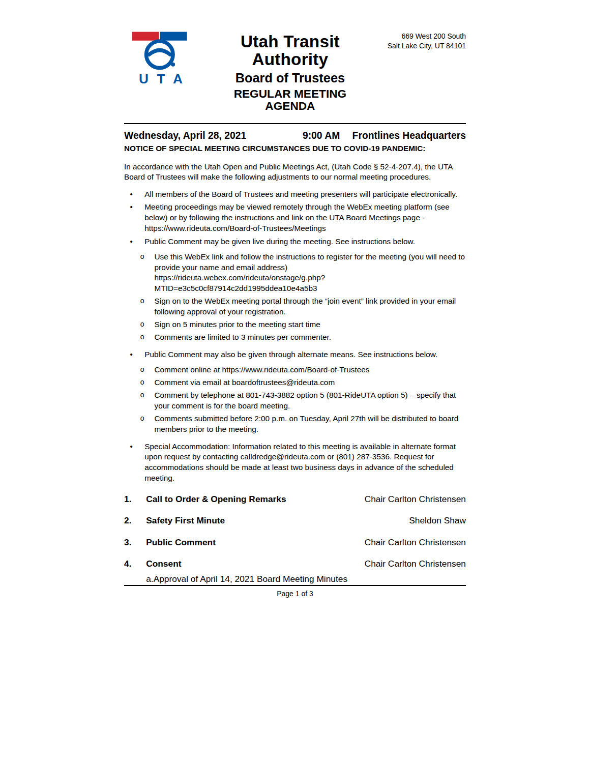U T A
Utah Transit Authority
Board of Trustees
REGULAR MEETING AGENDA
669 West 200 South
Salt Lake City, UT 84101
Wednesday, April 28, 2021 9:00 AM Frontlines Headquarters
NOTICE OF SPECIAL MEETING CIRCUMSTANCES DUE TO COVID-19 PANDEMIC:
In accordance with the Utah Open and Public Meetings Act, (Utah Code § 52-4-207.4), the UTA Board of Trustees will make the following adjustments to our normal meeting procedures.
All members of the Board of Trustees and meeting presenters will participate electronically.
Meeting proceedings may be viewed remotely through the WebEx meeting platform (see below) or by following the instructions and link on the UTA Board Meetings page - https://www.rideuta.com/Board-of-Trustees/Meetings
Public Comment may be given live during the meeting. See instructions below.
Use this WebEx link and follow the instructions to register for the meeting (you will need to provide your name and email address) https://rideuta.webex.com/rideuta/onstage/g.php?MTID=e3c5c0cf87914c2dd1995ddea10e4a5b3
Sign on to the WebEx meeting portal through the “join event” link provided in your email following approval of your registration.
Sign on 5 minutes prior to the meeting start time
Comments are limited to 3 minutes per commenter.
Public Comment may also be given through alternate means. See instructions below.
Comment online at https://www.rideuta.com/Board-of-Trustees
Comment via email at boardoftrustees@rideuta.com
Comment by telephone at 801-743-3882 option 5 (801-RideUTA option 5) – specify that your comment is for the board meeting.
Comments submitted before 2:00 p.m. on Tuesday, April 27th will be distributed to board members prior to the meeting.
Special Accommodation: Information related to this meeting is available in alternate format upon request by contacting calldredge@rideuta.com or (801) 287-3536. Request for accommodations should be made at least two business days in advance of the scheduled meeting.
1.
Call to Order & Opening Remarks
Chair Carlton Christensen
2.
Safety First Minute
Sheldon Shaw
3.
Public Comment
Chair Carlton Christensen
4.
Consent
Chair Carlton Christensen
a.
Approval of April 14, 2021 Board Meeting Minutes
Page 1 of 3